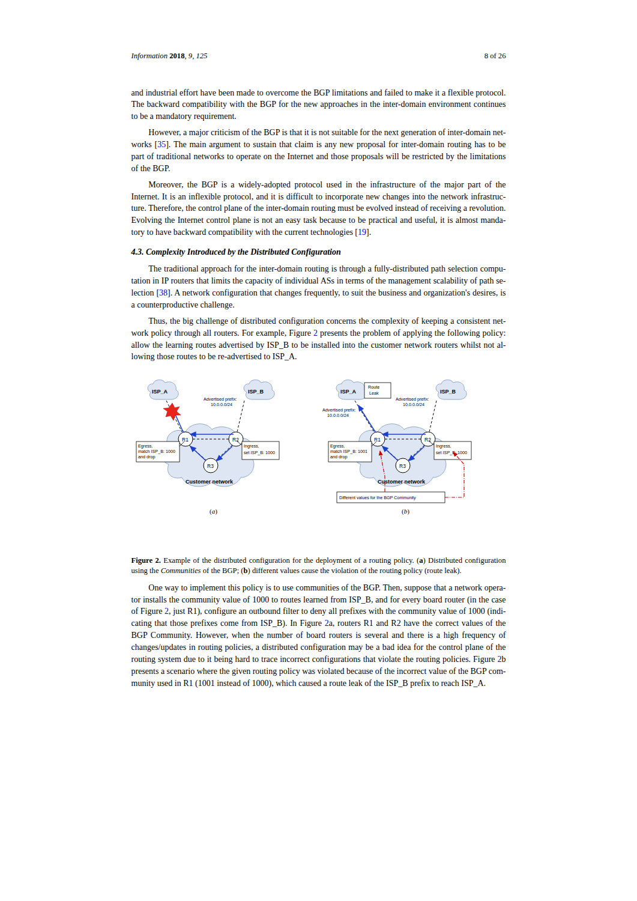Information 2018, 9, 125
8 of 26
and industrial effort have been made to overcome the BGP limitations and failed to make it a flexible protocol. The backward compatibility with the BGP for the new approaches in the inter-domain environment continues to be a mandatory requirement.
However, a major criticism of the BGP is that it is not suitable for the next generation of inter-domain networks [35]. The main argument to sustain that claim is any new proposal for inter-domain routing has to be part of traditional networks to operate on the Internet and those proposals will be restricted by the limitations of the BGP.
Moreover, the BGP is a widely-adopted protocol used in the infrastructure of the major part of the Internet. It is an inflexible protocol, and it is difficult to incorporate new changes into the network infrastructure. Therefore, the control plane of the inter-domain routing must be evolved instead of receiving a revolution. Evolving the Internet control plane is not an easy task because to be practical and useful, it is almost mandatory to have backward compatibility with the current technologies [19].
4.3. Complexity Introduced by the Distributed Configuration
The traditional approach for the inter-domain routing is through a fully-distributed path selection computation in IP routers that limits the capacity of individual ASs in terms of the management scalability of path selection [38]. A network configuration that changes frequently, to suit the business and organization's desires, is a counterproductive challenge.
Thus, the big challenge of distributed configuration concerns the complexity of keeping a consistent network policy through all routers. For example, Figure 2 presents the problem of applying the following policy: allow the learning routes advertised by ISP_B to be installed into the customer network routers whilst not allowing those routes to be re-advertised to ISP_A.
Customer network ISP_A ISP_B R1 R2 R3 Advertised prefix: 10.0.0.0/24 Egress, match ISP_B: 1000 and drop Ingress, set ISP_B: 1000 (a) Customer network ISP_A ISP_B Route Leak R1 R2 R3 Advertised prefix: 10.0.0.0/24 Advertised prefix: 10.0.0.0/24 Egress, match ISP_B: 1001 and drop Ingress, set ISP_B: 1000 Different values for the BGP Community (b)
Figure 2. Example of the distributed configuration for the deployment of a routing policy. (a) Distributed configuration using the Communities of the BGP; (b) different values cause the violation of the routing policy (route leak).
One way to implement this policy is to use communities of the BGP. Then, suppose that a network operator installs the community value of 1000 to routes learned from ISP_B, and for every board router (in the case of Figure 2, just R1), configure an outbound filter to deny all prefixes with the community value of 1000 (indicating that those prefixes come from ISP_B). In Figure 2a, routers R1 and R2 have the correct values of the BGP Community. However, when the number of board routers is several and there is a high frequency of changes/updates in routing policies, a distributed configuration may be a bad idea for the control plane of the routing system due to it being hard to trace incorrect configurations that violate the routing policies. Figure 2b presents a scenario where the given routing policy was violated because of the incorrect value of the BGP community used in R1 (1001 instead of 1000), which caused a route leak of the ISP_B prefix to reach ISP_A.